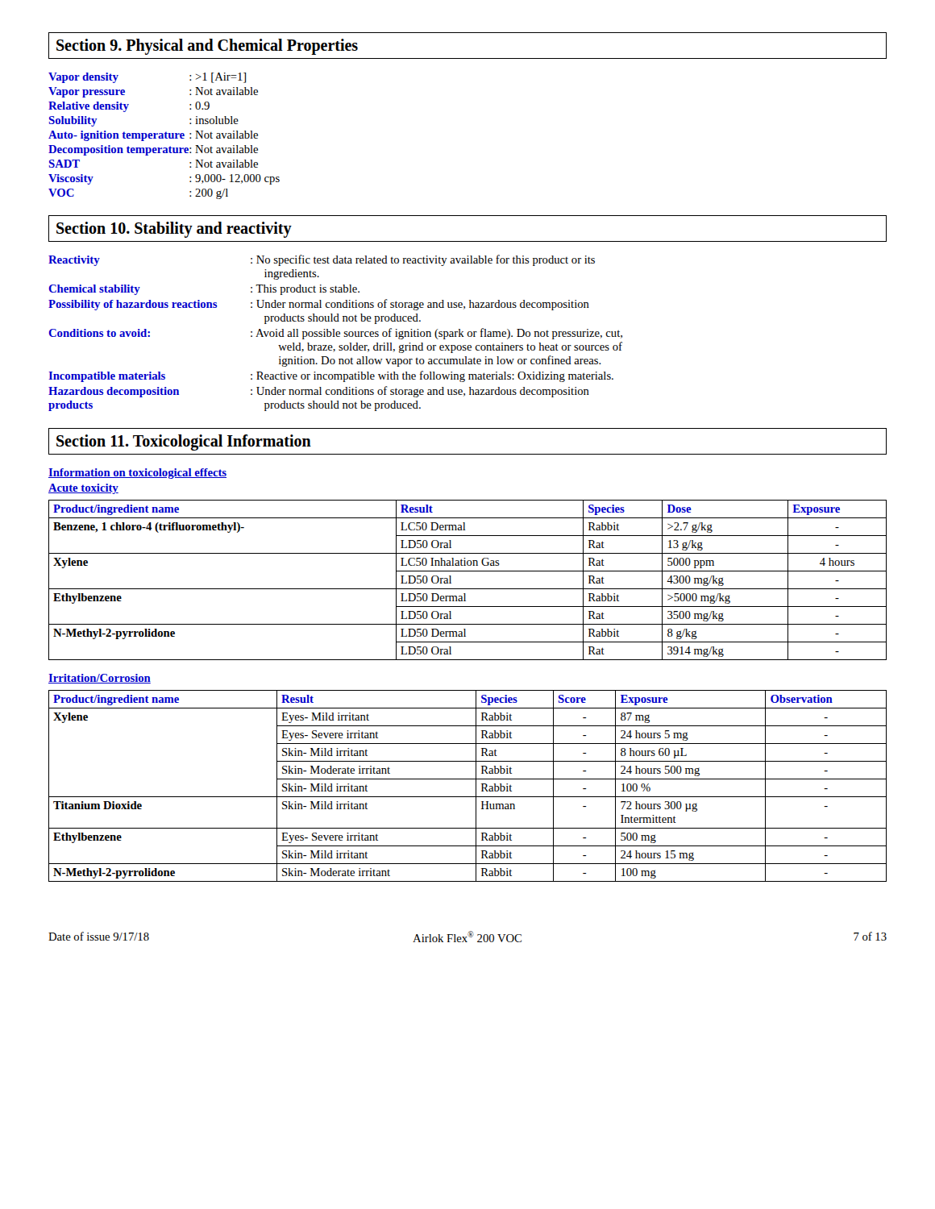Section 9. Physical and Chemical Properties
| Vapor density | : >1 [Air=1] |
| Vapor pressure | : Not available |
| Relative density | : 0.9 |
| Solubility | : insoluble |
| Auto- ignition temperature | : Not available |
| Decomposition temperature | : Not available |
| SADT | : Not available |
| Viscosity | : 9,000- 12,000 cps |
| VOC | : 200 g/l |
Section 10. Stability and reactivity
| Reactivity | : No specific test data related to reactivity available for this product or its ingredients. |
| Chemical stability | : This product is stable. |
| Possibility of hazardous reactions | : Under normal conditions of storage and use, hazardous decomposition products should not be produced. |
| Conditions to avoid: | : Avoid all possible sources of ignition (spark or flame). Do not pressurize, cut, weld, braze, solder, drill, grind or expose containers to heat or sources of ignition. Do not allow vapor to accumulate in low or confined areas. |
| Incompatible materials | : Reactive or incompatible with the following materials: Oxidizing materials. |
| Hazardous decomposition products | : Under normal conditions of storage and use, hazardous decomposition products should not be produced. |
Section 11. Toxicological Information
Information on toxicological effects
Acute toxicity
| Product/ingredient name | Result | Species | Dose | Exposure |
| --- | --- | --- | --- | --- |
| Benzene, 1 chloro-4 (trifluoromethyl)- | LC50 Dermal | Rabbit | >2.7 g/kg | - |
| LD50 Oral | Rat | 13 g/kg | - |
| Xylene | LC50 Inhalation Gas | Rat | 5000 ppm | 4 hours |
| LD50 Oral | Rat | 4300 mg/kg | - |
| Ethylbenzene | LD50 Dermal | Rabbit | >5000 mg/kg | - |
| LD50 Oral | Rat | 3500 mg/kg | - |
| N-Methyl-2-pyrrolidone | LD50 Dermal | Rabbit | 8 g/kg | - |
| LD50 Oral | Rat | 3914 mg/kg | - |
Irritation/Corrosion
| Product/ingredient name | Result | Species | Score | Exposure | Observation |
| --- | --- | --- | --- | --- | --- |
| Xylene | Eyes- Mild irritant | Rabbit | - | 87 mg | - |
| Eyes- Severe irritant | Rabbit | - | 24 hours 5 mg | - |
| Skin- Mild irritant | Rat | - | 8 hours 60 µL | - |
| Skin- Moderate irritant | Rabbit | - | 24 hours 500 mg | - |
| Skin- Mild irritant | Rabbit | - | 100 % | - |
| Titanium Dioxide | Skin- Mild irritant | Human | - | 72 hours 300 µg Intermittent | - |
| Ethylbenzene | Eyes- Severe irritant | Rabbit | - | 500 mg | - |
| Skin- Mild irritant | Rabbit | - | 24 hours 15 mg | - |
| N-Methyl-2-pyrrolidone | Skin- Moderate irritant | Rabbit | - | 100 mg | - |
Date of issue 9/17/18
Airlok Flex® 200 VOC
7 of 13